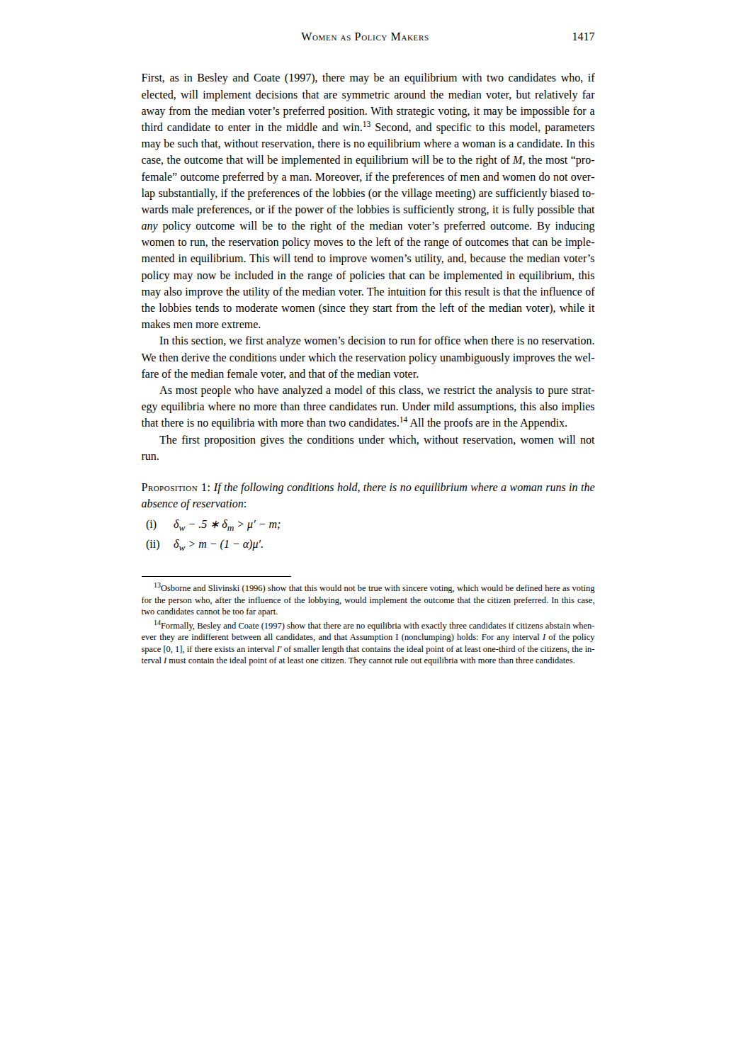Women as Policy Makers 1417
First, as in Besley and Coate (1997), there may be an equilibrium with two candidates who, if elected, will implement decisions that are symmetric around the median voter, but relatively far away from the median voter’s preferred position. With strategic voting, it may be impossible for a third candidate to enter in the middle and win.13 Second, and specific to this model, parameters may be such that, without reservation, there is no equilibrium where a woman is a candidate. In this case, the outcome that will be implemented in equilibrium will be to the right of M, the most “pro-female” outcome preferred by a man. Moreover, if the preferences of men and women do not overlap substantially, if the preferences of the lobbies (or the village meeting) are sufficiently biased towards male preferences, or if the power of the lobbies is sufficiently strong, it is fully possible that any policy outcome will be to the right of the median voter’s preferred outcome. By inducing women to run, the reservation policy moves to the left of the range of outcomes that can be implemented in equilibrium. This will tend to improve women’s utility, and, because the median voter’s policy may now be included in the range of policies that can be implemented in equilibrium, this may also improve the utility of the median voter. The intuition for this result is that the influence of the lobbies tends to moderate women (since they start from the left of the median voter), while it makes men more extreme.
In this section, we first analyze women’s decision to run for office when there is no reservation. We then derive the conditions under which the reservation policy unambiguously improves the welfare of the median female voter, and that of the median voter.
As most people who have analyzed a model of this class, we restrict the analysis to pure strategy equilibria where no more than three candidates run. Under mild assumptions, this also implies that there is no equilibria with more than two candidates.14 All the proofs are in the Appendix.
The first proposition gives the conditions under which, without reservation, women will not run.
Proposition 1: If the following conditions hold, there is no equilibrium where a woman runs in the absence of reservation:
(i) δw − .5 ∗ δm > μ′ − m;
(ii) δw > m − (1 − α)μ′.
13Osborne and Slivinski (1996) show that this would not be true with sincere voting, which would be defined here as voting for the person who, after the influence of the lobbying, would implement the outcome that the citizen preferred. In this case, two candidates cannot be too far apart.
14Formally, Besley and Coate (1997) show that there are no equilibria with exactly three candidates if citizens abstain whenever they are indifferent between all candidates, and that Assumption I (nonclumping) holds: For any interval I of the policy space [0, 1], if there exists an interval I′ of smaller length that contains the ideal point of at least one-third of the citizens, the interval I must contain the ideal point of at least one citizen. They cannot rule out equilibria with more than three candidates.